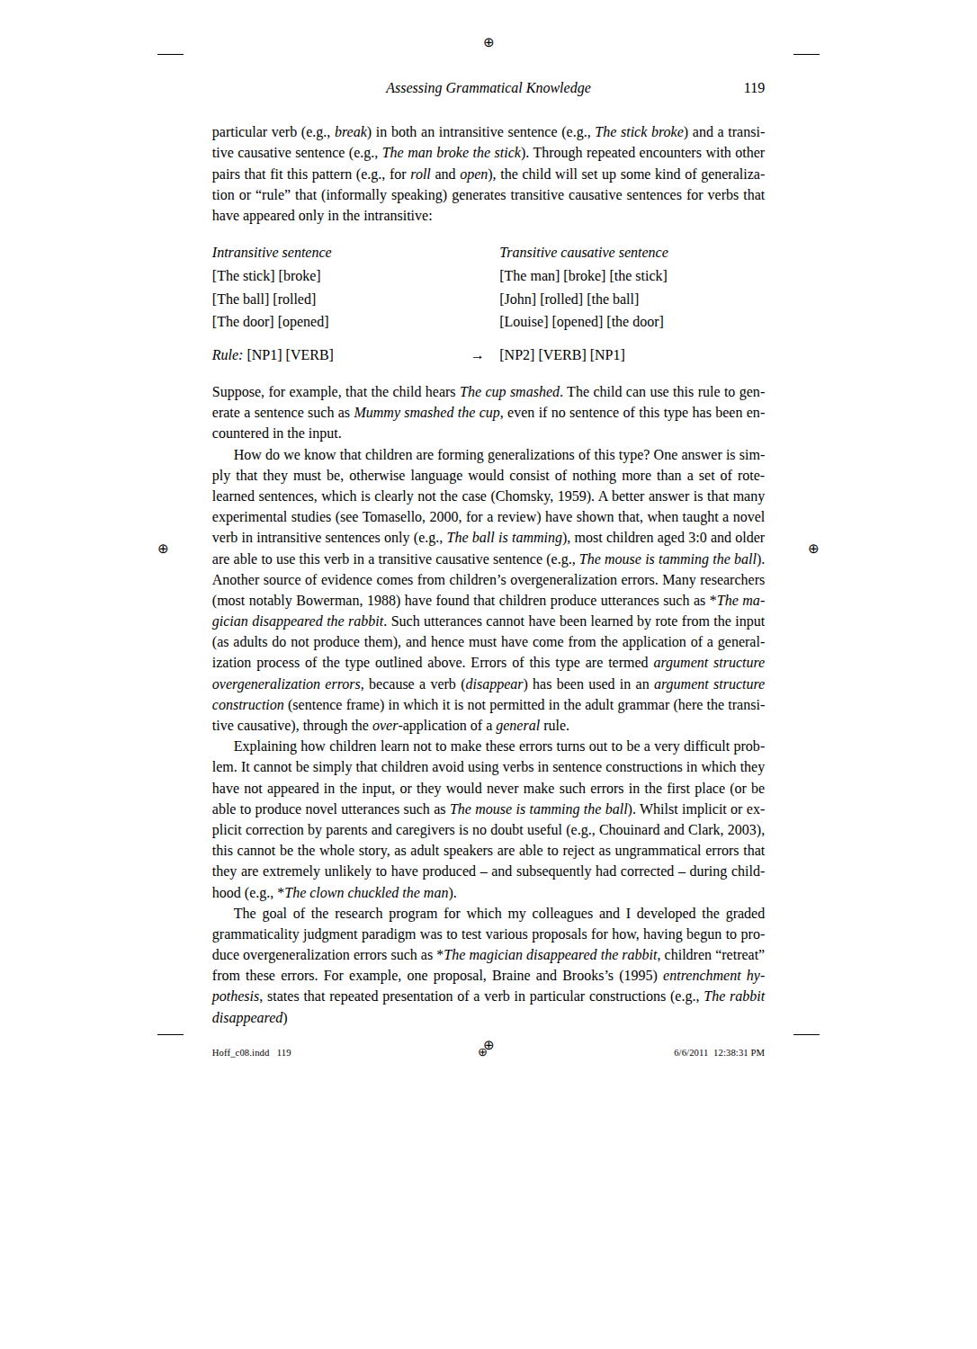⊕ ⊕ ⊕ ⊕
Assessing Grammatical Knowledge 119
particular verb (e.g., break) in both an intransitive sentence (e.g., The stick broke) and a transitive causative sentence (e.g., The man broke the stick). Through repeated encounters with other pairs that fit this pattern (e.g., for roll and open), the child will set up some kind of generalization or “rule” that (informally speaking) generates transitive causative sentences for verbs that have appeared only in the intransitive:
| Intransitive sentence | | Transitive causative sentence |
| [The stick] [broke] | | [The man] [broke] [the stick] |
| [The ball] [rolled] | | [John] [rolled] [the ball] |
| [The door] [opened] | | [Louise] [opened] [the door] |
| Rule: [NP1] [VERB] | → | [NP2] [VERB] [NP1] |
Suppose, for example, that the child hears The cup smashed. The child can use this rule to generate a sentence such as Mummy smashed the cup, even if no sentence of this type has been encountered in the input.
How do we know that children are forming generalizations of this type? One answer is simply that they must be, otherwise language would consist of nothing more than a set of rote-learned sentences, which is clearly not the case (Chomsky, 1959). A better answer is that many experimental studies (see Tomasello, 2000, for a review) have shown that, when taught a novel verb in intransitive sentences only (e.g., The ball is tamming), most children aged 3:0 and older are able to use this verb in a transitive causative sentence (e.g., The mouse is tamming the ball). Another source of evidence comes from children’s overgeneralization errors. Many researchers (most notably Bowerman, 1988) have found that children produce utterances such as *The magician disappeared the rabbit. Such utterances cannot have been learned by rote from the input (as adults do not produce them), and hence must have come from the application of a generalization process of the type outlined above. Errors of this type are termed argument structure overgeneralization errors, because a verb (disappear) has been used in an argument structure construction (sentence frame) in which it is not permitted in the adult grammar (here the transitive causative), through the over-application of a general rule.
Explaining how children learn not to make these errors turns out to be a very difficult problem. It cannot be simply that children avoid using verbs in sentence constructions in which they have not appeared in the input, or they would never make such errors in the first place (or be able to produce novel utterances such as The mouse is tamming the ball). Whilst implicit or explicit correction by parents and caregivers is no doubt useful (e.g., Chouinard and Clark, 2003), this cannot be the whole story, as adult speakers are able to reject as ungrammatical errors that they are extremely unlikely to have produced – and subsequently had corrected – during childhood (e.g., *The clown chuckled the man).
The goal of the research program for which my colleagues and I developed the graded grammaticality judgment paradigm was to test various proposals for how, having begun to produce overgeneralization errors such as *The magician disappeared the rabbit, children “retreat” from these errors. For example, one proposal, Braine and Brooks’s (1995) entrenchment hypothesis, states that repeated presentation of a verb in particular constructions (e.g., The rabbit disappeared)
Hoff_c08.indd 119 ⊕ 6/6/2011 12:38:31 PM